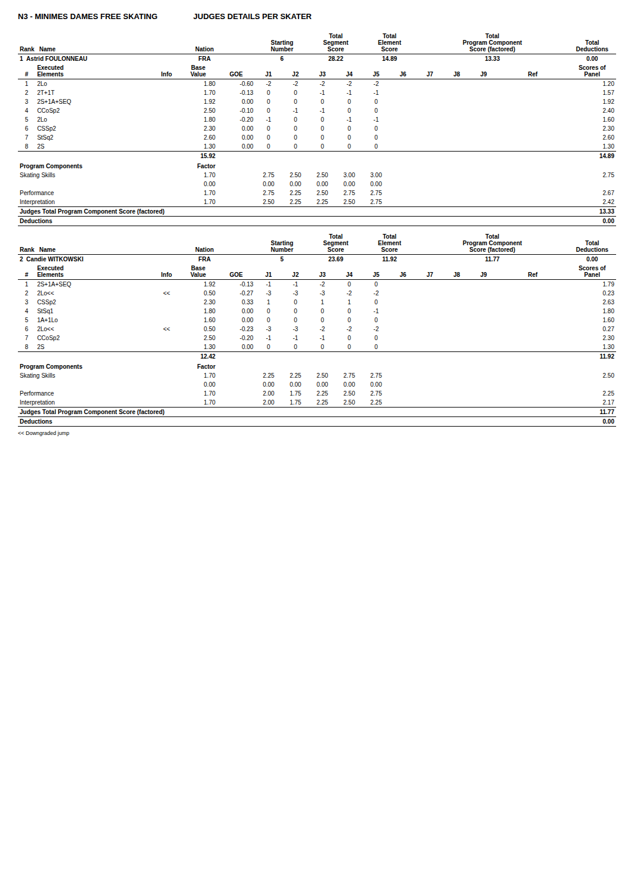N3 - MINIMES DAMES FREE SKATING JUDGES DETAILS PER SKATER
| Rank Name | Nation | Starting Number | Total Segment Score | Total Element Score | Total Program Component Score (factored) | Total Deductions |
| --- | --- | --- | --- | --- | --- | --- |
| 1 Astrid FOULONNEAU | FRA | 6 | 28.22 | 14.89 | 13.33 | 0.00 |
| # | Executed Elements | Info | Base Value | GOE | J1 | J2 | J3 | J4 | J5 | J6 | J7 | J8 | J9 | Ref | Scores of Panel |
| 1 | 2Lo | | 1.80 | -0.60 | -2 | -2 | -2 | -2 | -2 | | | | | | 1.20 |
| 2 | 2T+1T | | 1.70 | -0.13 | 0 | 0 | -1 | -1 | -1 | | | | | | 1.57 |
| 3 | 2S+1A+SEQ | | 1.92 | 0.00 | 0 | 0 | 0 | 0 | 0 | | | | | | 1.92 |
| 4 | CCoSp2 | | 2.50 | -0.10 | 0 | -1 | -1 | 0 | 0 | | | | | | 2.40 |
| 5 | 2Lo | | 1.80 | -0.20 | -1 | 0 | 0 | -1 | -1 | | | | | | 1.60 |
| 6 | CSSp2 | | 2.30 | 0.00 | 0 | 0 | 0 | 0 | 0 | | | | | | 2.30 |
| 7 | StSq2 | | 2.60 | 0.00 | 0 | 0 | 0 | 0 | 0 | | | | | | 2.60 |
| 8 | 2S | | 1.30 | 0.00 | 0 | 0 | 0 | 0 | 0 | | | | | | 1.30 |
| | | | 15.92 | | | 14.89 |
| Program Components | Factor | |
| Skating Skills | 1.70 | | 2.75 | 2.50 | 2.50 | 3.00 | 3.00 | | | | | | 2.75 |
| | 0.00 | | 0.00 | 0.00 | 0.00 | 0.00 | 0.00 | | | | | | |
| Performance | 1.70 | | 2.75 | 2.25 | 2.50 | 2.75 | 2.75 | | | | | | 2.67 |
| Interpretation | 1.70 | | 2.50 | 2.25 | 2.25 | 2.50 | 2.75 | | | | | | 2.42 |
| Judges Total Program Component Score (factored) | | 13.33 |
| Deductions | | 0.00 |
| Rank Name | Nation | Starting Number | Total Segment Score | Total Element Score | Total Program Component Score (factored) | Total Deductions |
| --- | --- | --- | --- | --- | --- | --- |
| 2 Candie WITKOWSKI | FRA | 5 | 23.69 | 11.92 | 11.77 | 0.00 |
| # | Executed Elements | Info | Base Value | GOE | J1 | J2 | J3 | J4 | J5 | J6 | J7 | J8 | J9 | Ref | Scores of Panel |
| 1 | 2S+1A+SEQ | | 1.92 | -0.13 | -1 | -1 | -2 | 0 | 0 | | | | | | 1.79 |
| 2 | 2Lo<< | << | 0.50 | -0.27 | -3 | -3 | -3 | -2 | -2 | | | | | | 0.23 |
| 3 | CSSp2 | | 2.30 | 0.33 | 1 | 0 | 1 | 1 | 0 | | | | | | 2.63 |
| 4 | StSq1 | | 1.80 | 0.00 | 0 | 0 | 0 | 0 | -1 | | | | | | 1.80 |
| 5 | 1A+1Lo | | 1.60 | 0.00 | 0 | 0 | 0 | 0 | 0 | | | | | | 1.60 |
| 6 | 2Lo<< | << | 0.50 | -0.23 | -3 | -3 | -2 | -2 | -2 | | | | | | 0.27 |
| 7 | CCoSp2 | | 2.50 | -0.20 | -1 | -1 | -1 | 0 | 0 | | | | | | 2.30 |
| 8 | 2S | | 1.30 | 0.00 | 0 | 0 | 0 | 0 | 0 | | | | | | 1.30 |
| | | | 12.42 | | | 11.92 |
| Program Components | Factor | |
| Skating Skills | 1.70 | | 2.25 | 2.25 | 2.50 | 2.75 | 2.75 | | | | | | 2.50 |
| | 0.00 | | 0.00 | 0.00 | 0.00 | 0.00 | 0.00 | | | | | | |
| Performance | 1.70 | | 2.00 | 1.75 | 2.25 | 2.50 | 2.75 | | | | | | 2.25 |
| Interpretation | 1.70 | | 2.00 | 1.75 | 2.25 | 2.50 | 2.25 | | | | | | 2.17 |
| Judges Total Program Component Score (factored) | | 11.77 |
| Deductions | | 0.00 |
<< Downgraded jump